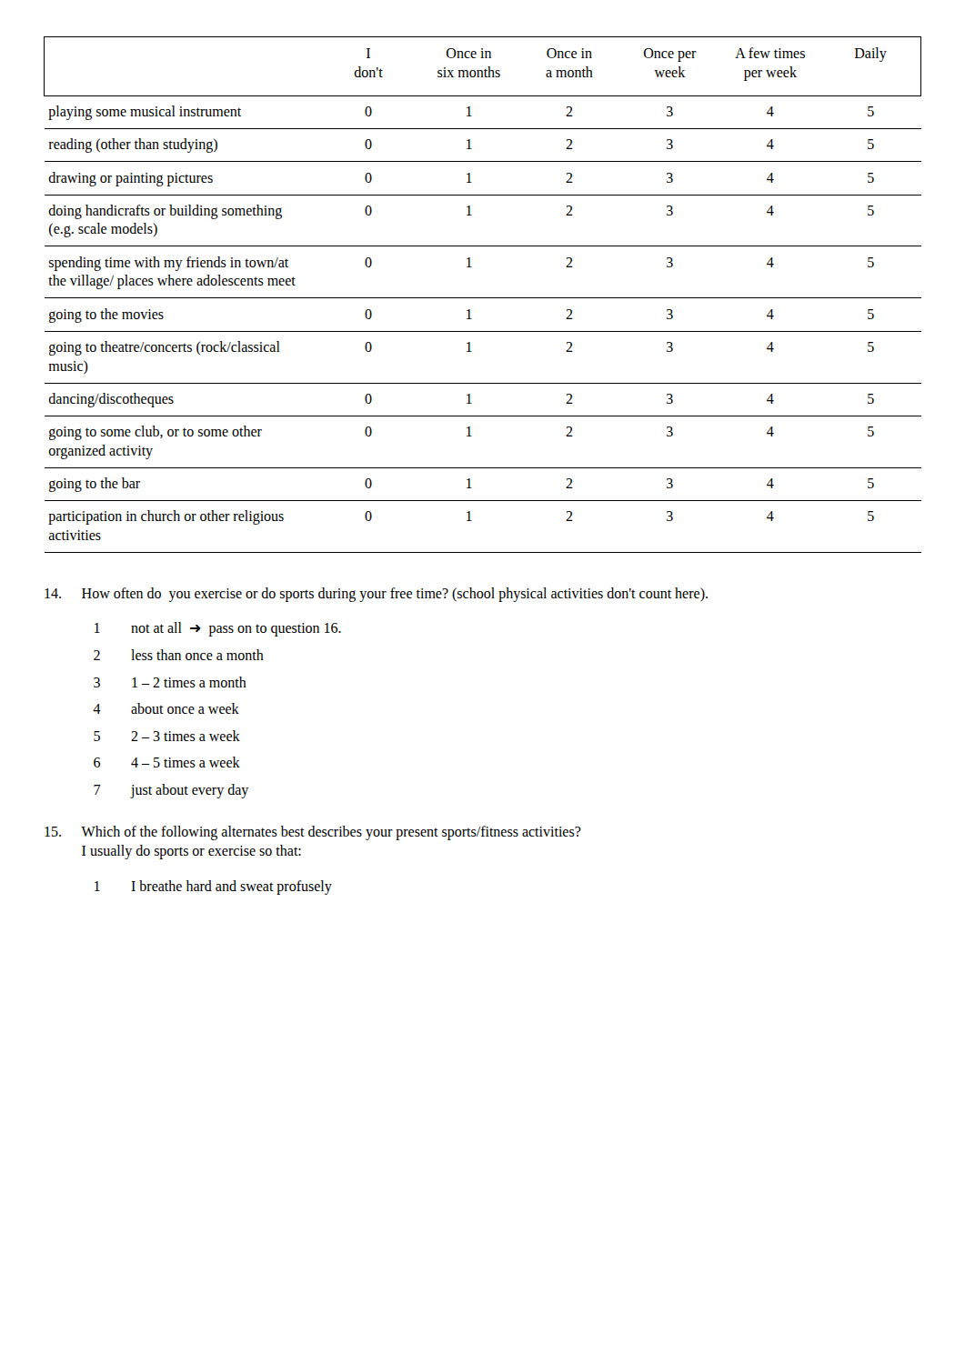| | I don't | Once in six months | Once in a month | Once per week | A few times per week | Daily |
| --- | --- | --- | --- | --- | --- | --- |
| playing some musical instrument | 0 | 1 | 2 | 3 | 4 | 5 |
| reading (other than studying) | 0 | 1 | 2 | 3 | 4 | 5 |
| drawing or painting pictures | 0 | 1 | 2 | 3 | 4 | 5 |
| doing handicrafts or building something (e.g. scale models) | 0 | 1 | 2 | 3 | 4 | 5 |
| spending time with my friends in town/at the village/ places where adolescents meet | 0 | 1 | 2 | 3 | 4 | 5 |
| going to the movies | 0 | 1 | 2 | 3 | 4 | 5 |
| going to theatre/concerts (rock/classical music) | 0 | 1 | 2 | 3 | 4 | 5 |
| dancing/discotheques | 0 | 1 | 2 | 3 | 4 | 5 |
| going to some club, or to some other organized activity | 0 | 1 | 2 | 3 | 4 | 5 |
| going to the bar | 0 | 1 | 2 | 3 | 4 | 5 |
| participation in church or other religious activities | 0 | 1 | 2 | 3 | 4 | 5 |
14. How often do you exercise or do sports during your free time? (school physical activities don't count here).
1not at all ➜ pass on to question 16.
2less than once a month
31 – 2 times a month
4about once a week
52 – 3 times a week
64 – 5 times a week
7just about every day
15. Which of the following alternates best describes your present sports/fitness activities?
I usually do sports or exercise so that:
1 I breathe hard and sweat profusely